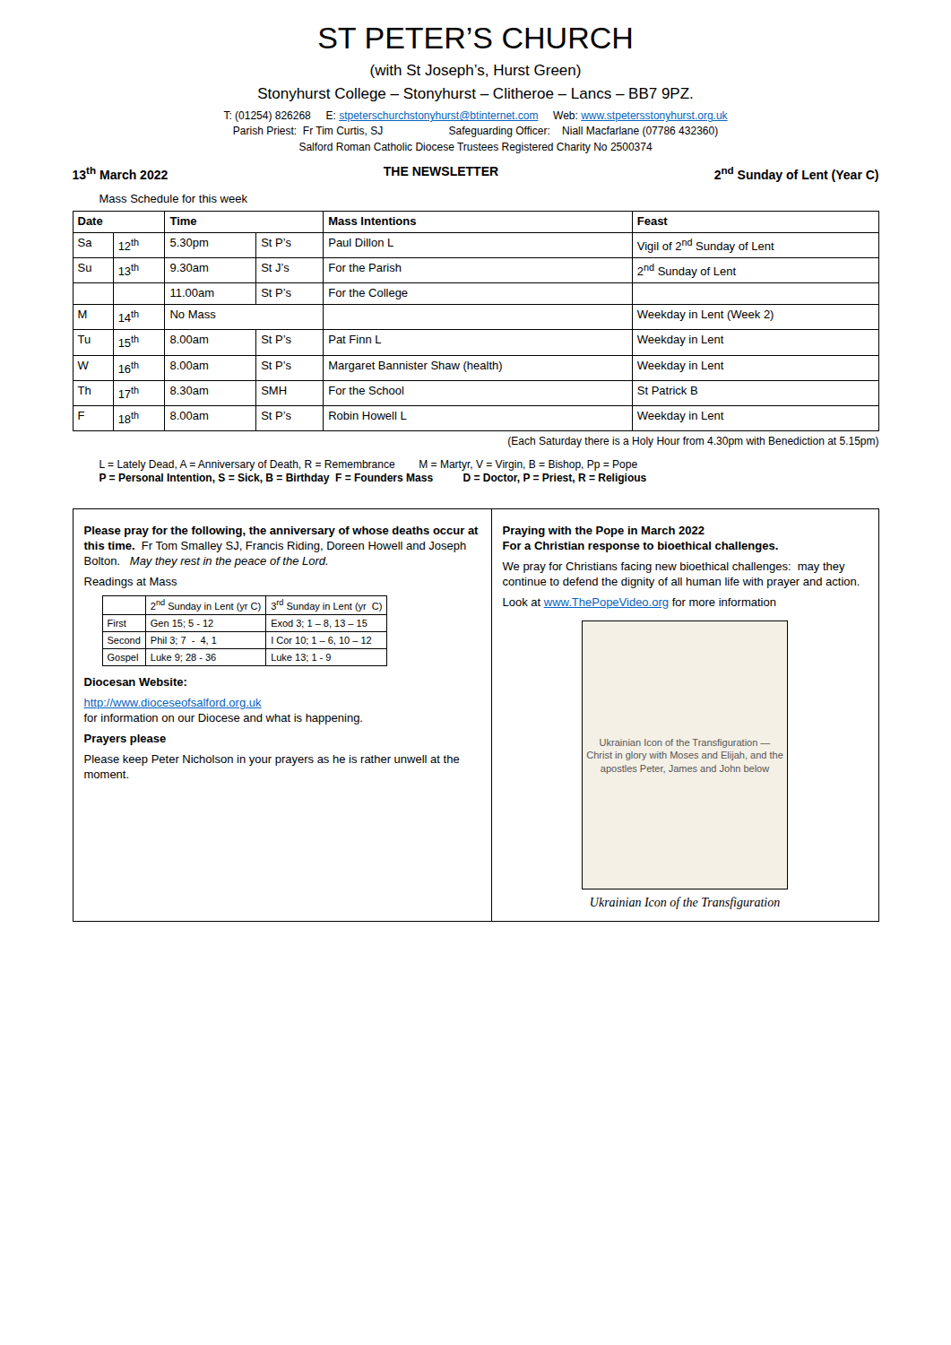ST PETER’S CHURCH
(with St Joseph’s, Hurst Green)
Stonyhurst College – Stonyhurst – Clitheroe – Lancs – BB7 9PZ.
T: (01254) 826268 E: stpeterschurchstonyhurst@btinternet.com Web: www.stpetersstonyhurst.org.uk
Parish Priest: Fr Tim Curtis, SJ Safeguarding Officer: Niall Macfarlane (07786 432360)
Salford Roman Catholic Diocese Trustees Registered Charity No 2500374
13th March 2022 THE NEWSLETTER 2nd Sunday of Lent (Year C)
Mass Schedule for this week
| Date | Time | Mass Intentions | Feast |
| --- | --- | --- | --- |
| Sa | 12 th | 5.30pm | St P’s | Paul Dillon L | Vigil of 2 nd Sunday of Lent |
| Su | 13 th | 9.30am | St J’s | For the Parish | 2 nd Sunday of Lent |
| | | 11.00am | St P’s | For the College | |
| M | 14 th | No Mass | | Weekday in Lent (Week 2) |
| Tu | 15 th | 8.00am | St P’s | Pat Finn L | Weekday in Lent |
| W | 16 th | 8.00am | St P’s | Margaret Bannister Shaw (health) | Weekday in Lent |
| Th | 17 th | 8.30am | SMH | For the School | St Patrick B |
| F | 18 th | 8.00am | St P’s | Robin Howell L | Weekday in Lent |
(Each Saturday there is a Holy Hour from 4.30pm with Benediction at 5.15pm)
L = Lately Dead, A = Anniversary of Death, R = Remembrance M = Martyr, V = Virgin, B = Bishop, Pp = Pope
P = Personal Intention, S = Sick, B = Birthday F = Founders Mass D = Doctor, P = Priest, R = Religious
Please pray for the following, the anniversary of whose deaths occur at this time. Fr Tom Smalley SJ, Francis Riding, Doreen Howell and Joseph Bolton. May they rest in the peace of the Lord.
Readings at Mass
| | 2 nd Sunday in Lent (yr C) | 3 rd Sunday in Lent (yr C) |
| First | Gen 15; 5 - 12 | Exod 3; 1 – 8, 13 – 15 |
| Second | Phil 3; 7 - 4, 1 | I Cor 10; 1 – 6, 10 – 12 |
| Gospel | Luke 9; 28 - 36 | Luke 13; 1 - 9 |
Diocesan Website:
http://www.dioceseofsalford.org.uk
for information on our Diocese and what is happening.
Prayers please
Please keep Peter Nicholson in your prayers as he is rather unwell at the moment.
Praying with the Pope in March 2022
For a Christian response to bioethical challenges.
We pray for Christians facing new bioethical challenges: may they continue to defend the dignity of all human life with prayer and action.
Look at www.ThePopeVideo.org for more information
Ukrainian Icon of the Transfiguration — Christ in glory with Moses and Elijah, and the apostles Peter, James and John below
Ukrainian Icon of the Transfiguration